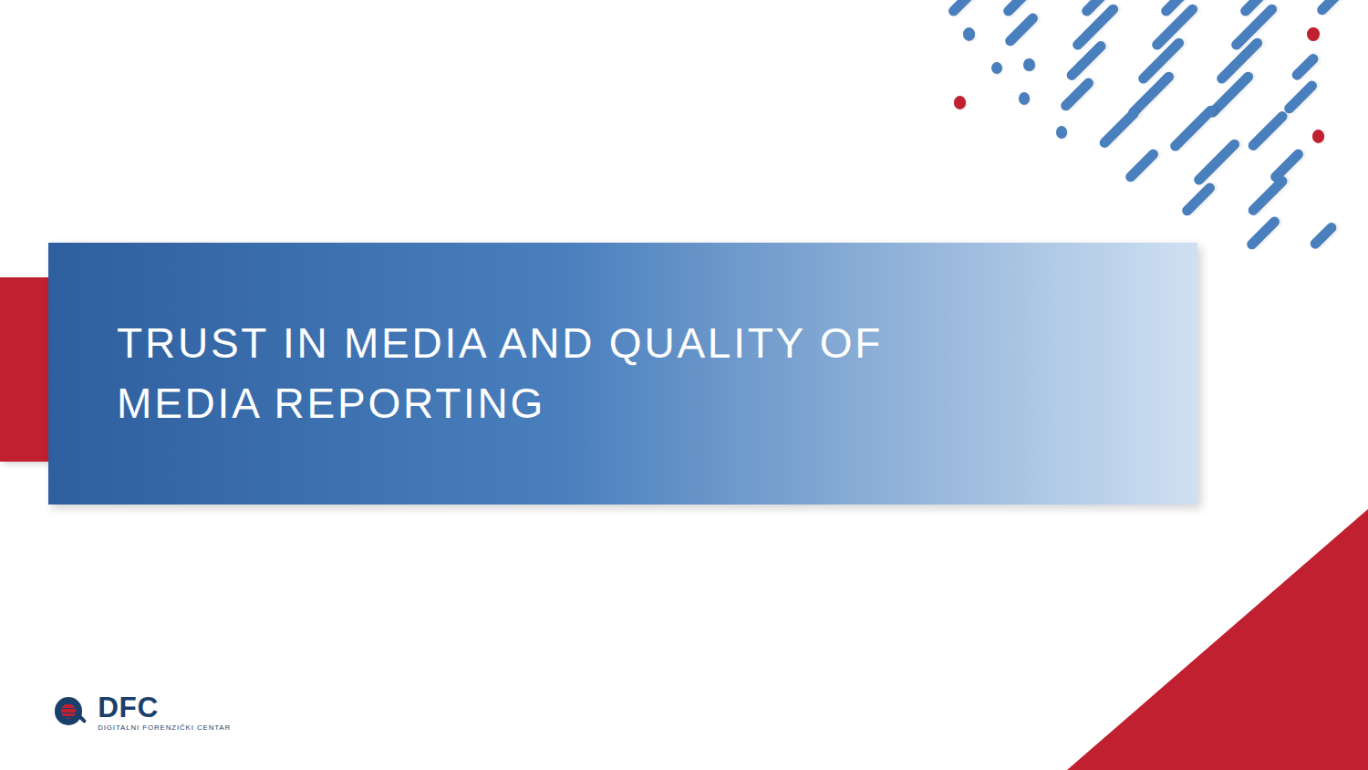Trust in media and quality of media reporting
DFC DIGITALNI FORENZIČKI CENTAR